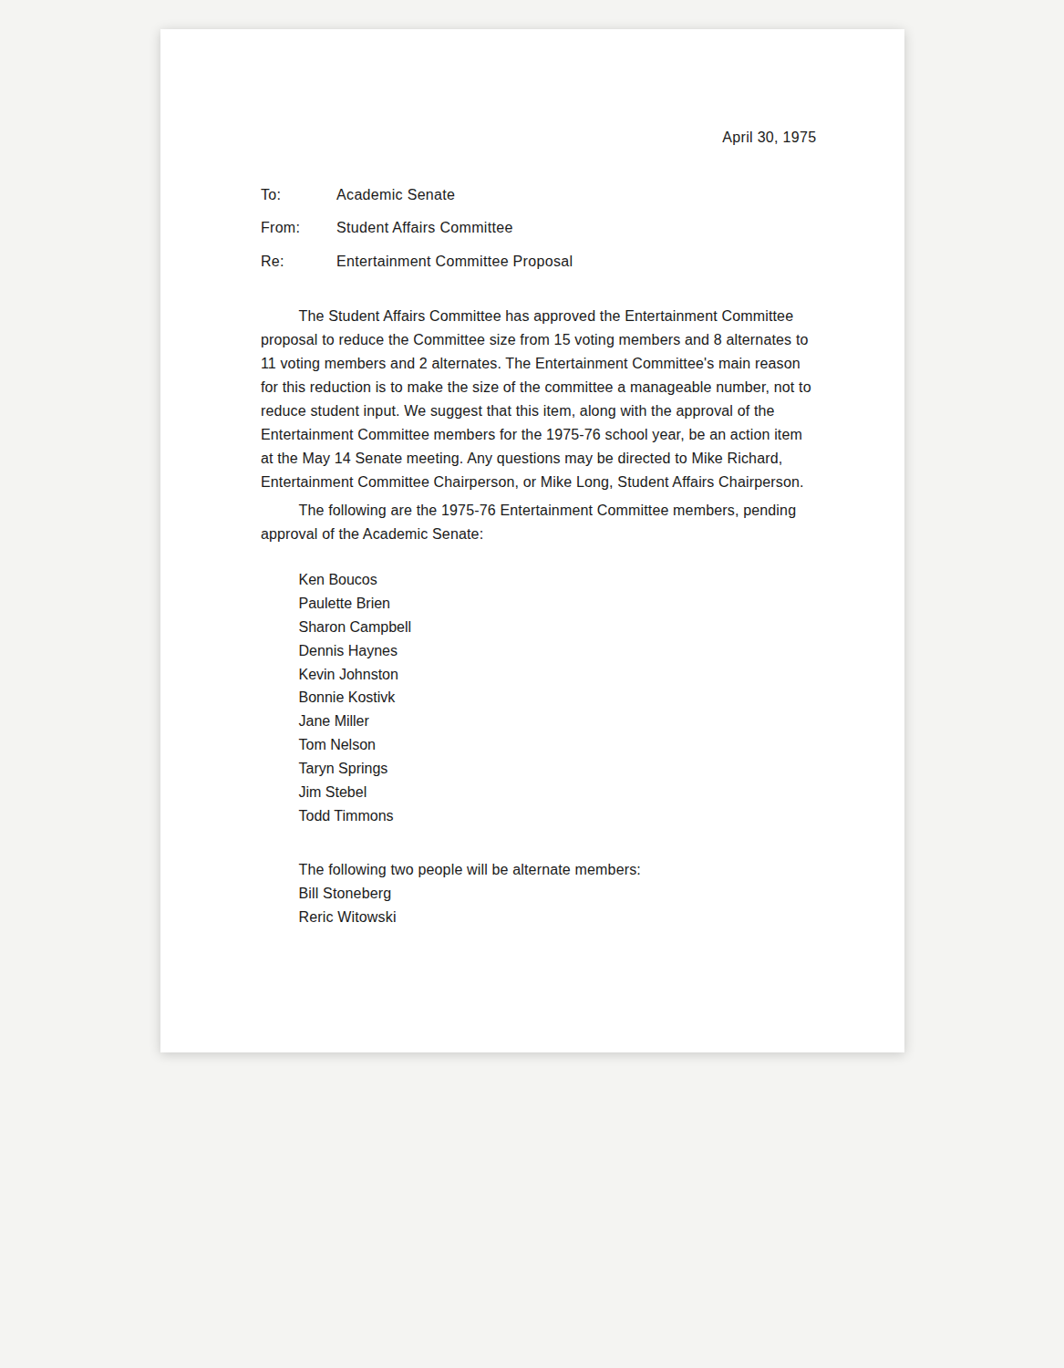April 30, 1975
To:
Academic Senate
From:
Student Affairs Committee
Re:
Entertainment Committee Proposal
The Student Affairs Committee has approved the Entertainment Committee proposal to reduce the Committee size from 15 voting members and 8 alternates to 11 voting members and 2 alternates. The Entertainment Committee's main reason for this reduction is to make the size of the committee a manageable number, not to reduce student input. We suggest that this item, along with the approval of the Entertainment Committee members for the 1975-76 school year, be an action item at the May 14 Senate meeting. Any questions may be directed to Mike Richard, Entertainment Committee Chairperson, or Mike Long, Student Affairs Chairperson.
The following are the 1975-76 Entertainment Committee members, pending approval of the Academic Senate:
Ken Boucos
Paulette Brien
Sharon Campbell
Dennis Haynes
Kevin Johnston
Bonnie Kostivk
Jane Miller
Tom Nelson
Taryn Springs
Jim Stebel
Todd Timmons
The following two people will be alternate members:
Bill Stoneberg
Reric Witowski